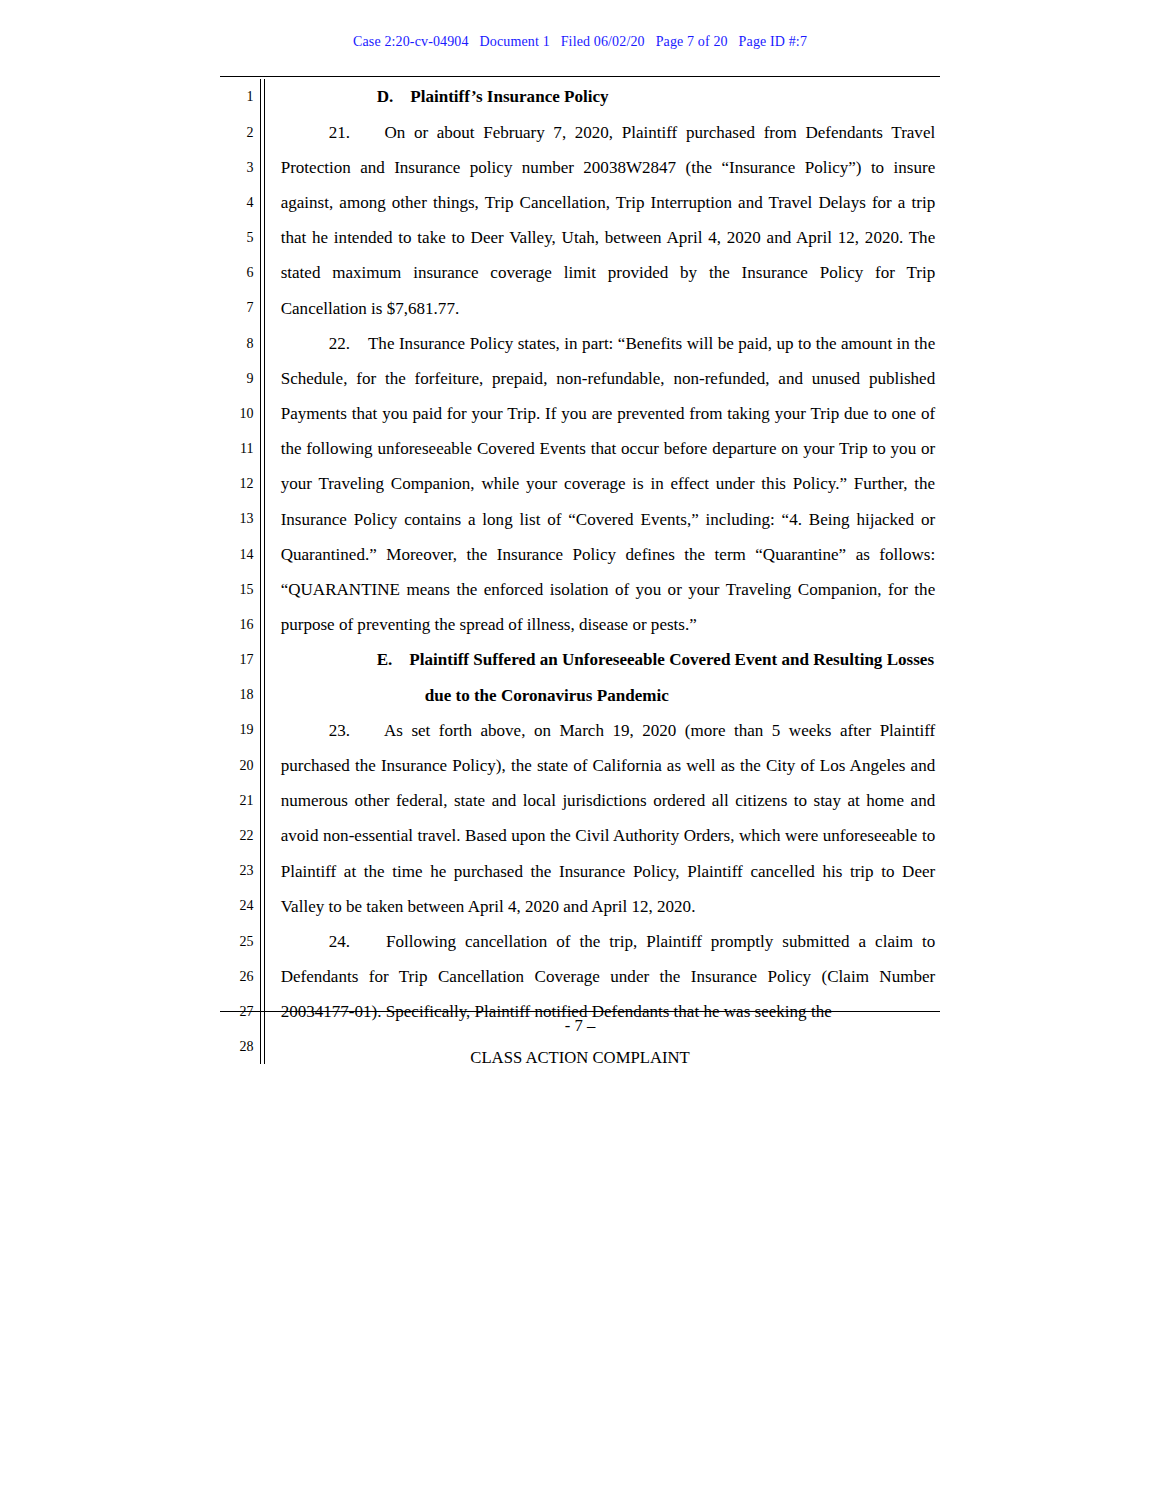Case 2:20-cv-04904 Document 1 Filed 06/02/20 Page 7 of 20 Page ID #:7
1
2
3
4
5
6
7
8
9
10
11
12
13
14
15
16
17
18
19
20
21
22
23
24
25
26
27
28
D. Plaintiff’s Insurance Policy
21. On or about February 7, 2020, Plaintiff purchased from Defendants Travel Protection and Insurance policy number 20038W2847 (the “Insurance Policy”) to insure against, among other things, Trip Cancellation, Trip Interruption and Travel Delays for a trip that he intended to take to Deer Valley, Utah, between April 4, 2020 and April 12, 2020. The stated maximum insurance coverage limit provided by the Insurance Policy for Trip Cancellation is $7,681.77.
22. The Insurance Policy states, in part: “Benefits will be paid, up to the amount in the Schedule, for the forfeiture, prepaid, non-refundable, non-refunded, and unused published Payments that you paid for your Trip. If you are prevented from taking your Trip due to one of the following unforeseeable Covered Events that occur before departure on your Trip to you or your Traveling Companion, while your coverage is in effect under this Policy.” Further, the Insurance Policy contains a long list of “Covered Events,” including: “4. Being hijacked or Quarantined.” Moreover, the Insurance Policy defines the term “Quarantine” as follows: “QUARANTINE means the enforced isolation of you or your Traveling Companion, for the purpose of preventing the spread of illness, disease or pests.”
E. Plaintiff Suffered an Unforeseeable Covered Event and Resulting Losses
due to the Coronavirus Pandemic
23. As set forth above, on March 19, 2020 (more than 5 weeks after Plaintiff purchased the Insurance Policy), the state of California as well as the City of Los Angeles and numerous other federal, state and local jurisdictions ordered all citizens to stay at home and avoid non-essential travel. Based upon the Civil Authority Orders, which were unforeseeable to Plaintiff at the time he purchased the Insurance Policy, Plaintiff cancelled his trip to Deer Valley to be taken between April 4, 2020 and April 12, 2020.
24. Following cancellation of the trip, Plaintiff promptly submitted a claim to Defendants for Trip Cancellation Coverage under the Insurance Policy (Claim Number 20034177-01). Specifically, Plaintiff notified Defendants that he was seeking the
- 7 –
CLASS ACTION COMPLAINT